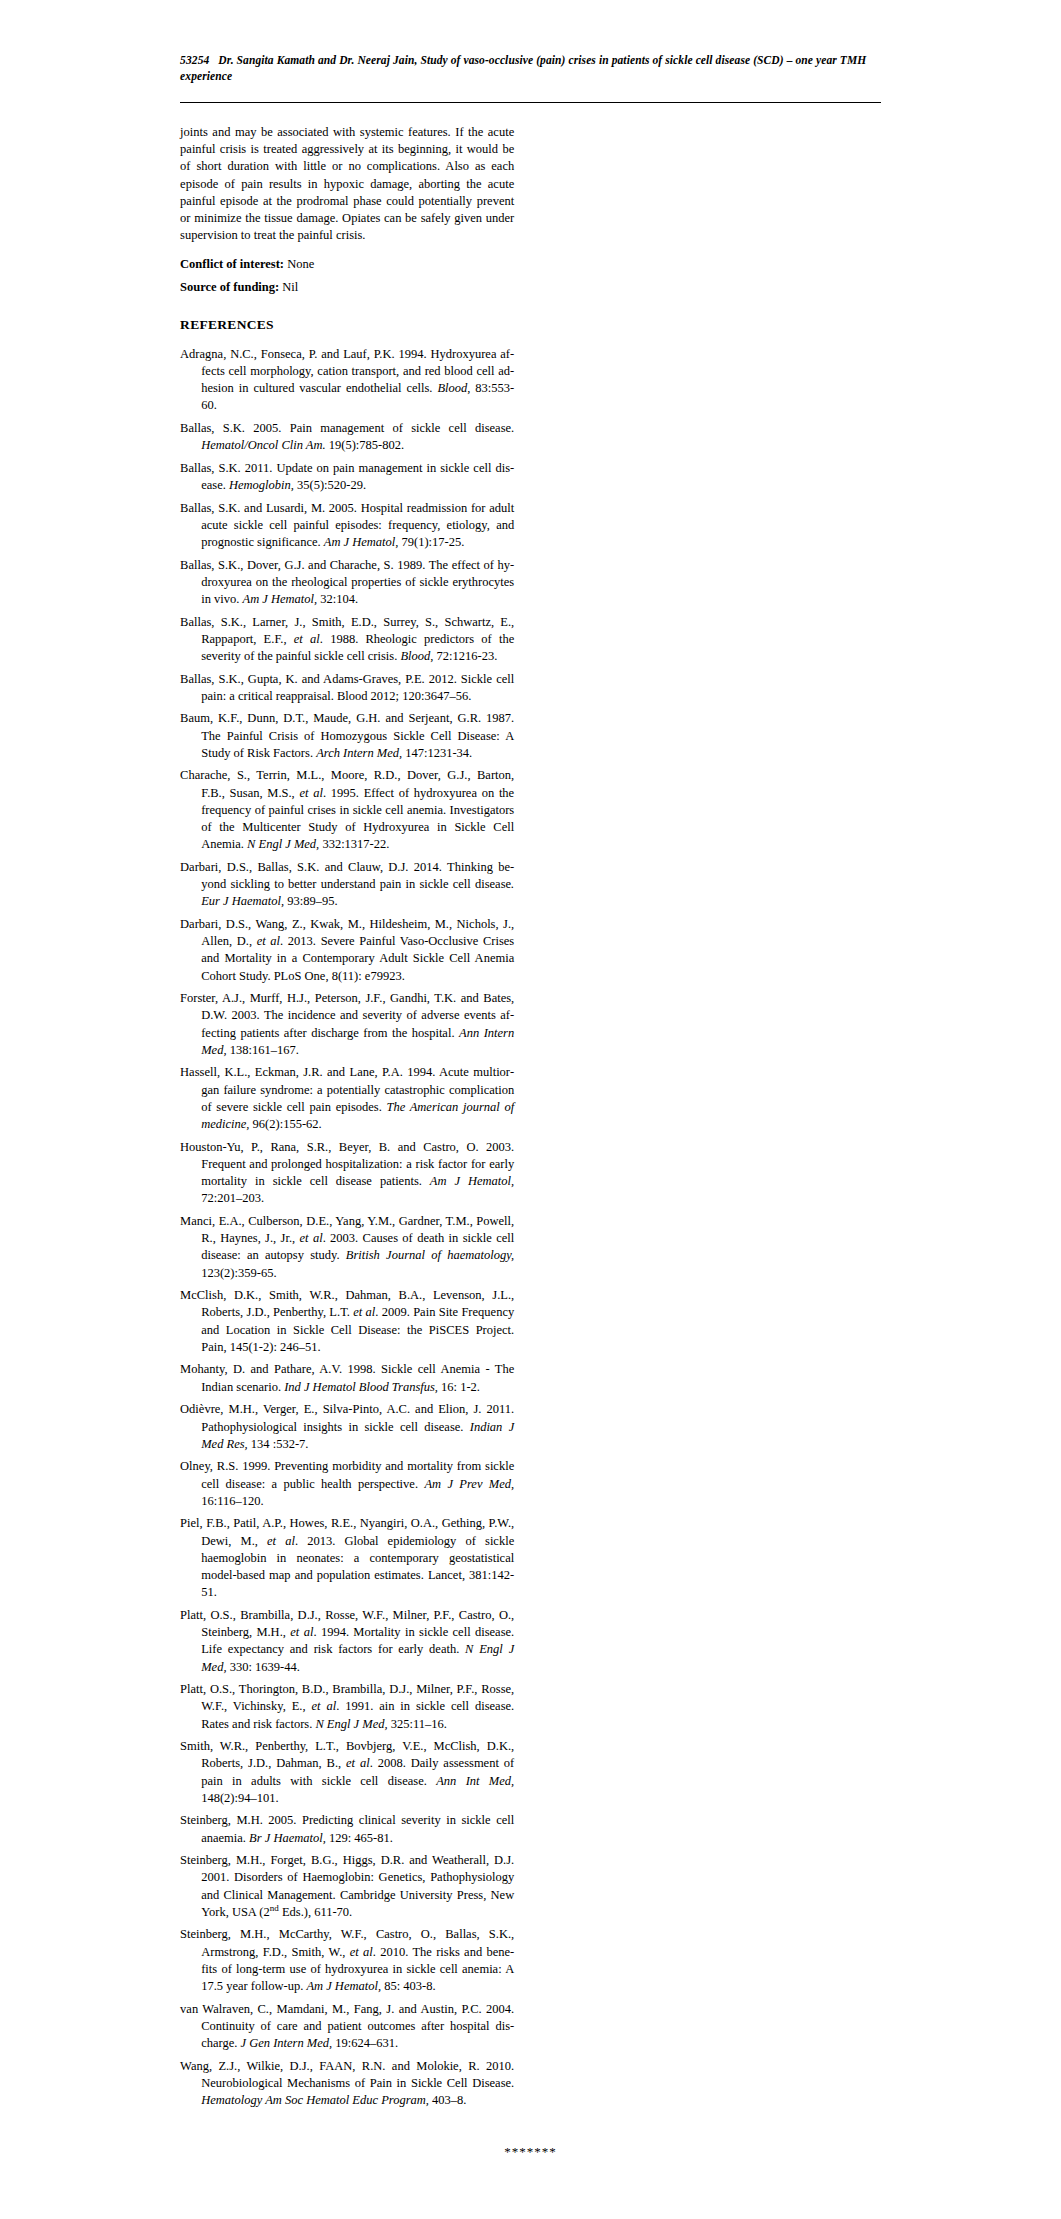53254 Dr. Sangita Kamath and Dr. Neeraj Jain, Study of vaso-occlusive (pain) crises in patients of sickle cell disease (SCD) – one year TMH experience
joints and may be associated with systemic features. If the acute painful crisis is treated aggressively at its beginning, it would be of short duration with little or no complications. Also as each episode of pain results in hypoxic damage, aborting the acute painful episode at the prodromal phase could potentially prevent or minimize the tissue damage. Opiates can be safely given under supervision to treat the painful crisis.
Conflict of interest: None
Source of funding: Nil
REFERENCES
Adragna, N.C., Fonseca, P. and Lauf, P.K. 1994. Hydroxyurea affects cell morphology, cation transport, and red blood cell adhesion in cultured vascular endothelial cells. Blood, 83:553-60.
Ballas, S.K. 2005. Pain management of sickle cell disease. Hematol/Oncol Clin Am. 19(5):785-802.
Ballas, S.K. 2011. Update on pain management in sickle cell disease. Hemoglobin, 35(5):520-29.
Ballas, S.K. and Lusardi, M. 2005. Hospital readmission for adult acute sickle cell painful episodes: frequency, etiology, and prognostic significance. Am J Hematol, 79(1):17-25.
Ballas, S.K., Dover, G.J. and Charache, S. 1989. The effect of hydroxyurea on the rheological properties of sickle erythrocytes in vivo. Am J Hematol, 32:104.
Ballas, S.K., Larner, J., Smith, E.D., Surrey, S., Schwartz, E., Rappaport, E.F., et al. 1988. Rheologic predictors of the severity of the painful sickle cell crisis. Blood, 72:1216-23.
Ballas, S.K., Gupta, K. and Adams-Graves, P.E. 2012. Sickle cell pain: a critical reappraisal. Blood 2012; 120:3647–56.
Baum, K.F., Dunn, D.T., Maude, G.H. and Serjeant, G.R. 1987. The Painful Crisis of Homozygous Sickle Cell Disease: A Study of Risk Factors. Arch Intern Med, 147:1231-34.
Charache, S., Terrin, M.L., Moore, R.D., Dover, G.J., Barton, F.B., Susan, M.S., et al. 1995. Effect of hydroxyurea on the frequency of painful crises in sickle cell anemia. Investigators of the Multicenter Study of Hydroxyurea in Sickle Cell Anemia. N Engl J Med, 332:1317-22.
Darbari, D.S., Ballas, S.K. and Clauw, D.J. 2014. Thinking beyond sickling to better understand pain in sickle cell disease. Eur J Haematol, 93:89–95.
Darbari, D.S., Wang, Z., Kwak, M., Hildesheim, M., Nichols, J., Allen, D., et al. 2013. Severe Painful Vaso-Occlusive Crises and Mortality in a Contemporary Adult Sickle Cell Anemia Cohort Study. PLoS One, 8(11): e79923.
Forster, A.J., Murff, H.J., Peterson, J.F., Gandhi, T.K. and Bates, D.W. 2003. The incidence and severity of adverse events affecting patients after discharge from the hospital. Ann Intern Med, 138:161–167.
Hassell, K.L., Eckman, J.R. and Lane, P.A. 1994. Acute multiorgan failure syndrome: a potentially catastrophic complication of severe sickle cell pain episodes. The American journal of medicine, 96(2):155-62.
Houston-Yu, P., Rana, S.R., Beyer, B. and Castro, O. 2003. Frequent and prolonged hospitalization: a risk factor for early mortality in sickle cell disease patients. Am J Hematol, 72:201–203.
Manci, E.A., Culberson, D.E., Yang, Y.M., Gardner, T.M., Powell, R., Haynes, J., Jr., et al. 2003. Causes of death in sickle cell disease: an autopsy study. British Journal of haematology, 123(2):359-65.
McClish, D.K., Smith, W.R., Dahman, B.A., Levenson, J.L., Roberts, J.D., Penberthy, L.T. et al. 2009. Pain Site Frequency and Location in Sickle Cell Disease: the PiSCES Project. Pain, 145(1-2): 246–51.
Mohanty, D. and Pathare, A.V. 1998. Sickle cell Anemia - The Indian scenario. Ind J Hematol Blood Transfus, 16: 1-2.
Odièvre, M.H., Verger, E., Silva-Pinto, A.C. and Elion, J. 2011. Pathophysiological insights in sickle cell disease. Indian J Med Res, 134 :532-7.
Olney, R.S. 1999. Preventing morbidity and mortality from sickle cell disease: a public health perspective. Am J Prev Med, 16:116–120.
Piel, F.B., Patil, A.P., Howes, R.E., Nyangiri, O.A., Gething, P.W., Dewi, M., et al. 2013. Global epidemiology of sickle haemoglobin in neonates: a contemporary geostatistical model-based map and population estimates. Lancet, 381:142-51.
Platt, O.S., Brambilla, D.J., Rosse, W.F., Milner, P.F., Castro, O., Steinberg, M.H., et al. 1994. Mortality in sickle cell disease. Life expectancy and risk factors for early death. N Engl J Med, 330: 1639-44.
Platt, O.S., Thorington, B.D., Brambilla, D.J., Milner, P.F., Rosse, W.F., Vichinsky, E., et al. 1991. ain in sickle cell disease. Rates and risk factors. N Engl J Med, 325:11–16.
Smith, W.R., Penberthy, L.T., Bovbjerg, V.E., McClish, D.K., Roberts, J.D., Dahman, B., et al. 2008. Daily assessment of pain in adults with sickle cell disease. Ann Int Med, 148(2):94–101.
Steinberg, M.H. 2005. Predicting clinical severity in sickle cell anaemia. Br J Haematol, 129: 465-81.
Steinberg, M.H., Forget, B.G., Higgs, D.R. and Weatherall, D.J. 2001. Disorders of Haemoglobin: Genetics, Pathophysiology and Clinical Management. Cambridge University Press, New York, USA (2nd Eds.), 611-70.
Steinberg, M.H., McCarthy, W.F., Castro, O., Ballas, S.K., Armstrong, F.D., Smith, W., et al. 2010. The risks and benefits of long-term use of hydroxyurea in sickle cell anemia: A 17.5 year follow-up. Am J Hematol, 85: 403-8.
van Walraven, C., Mamdani, M., Fang, J. and Austin, P.C. 2004. Continuity of care and patient outcomes after hospital discharge. J Gen Intern Med, 19:624–631.
Wang, Z.J., Wilkie, D.J., FAAN, R.N. and Molokie, R. 2010. Neurobiological Mechanisms of Pain in Sickle Cell Disease. Hematology Am Soc Hematol Educ Program, 403–8.
*******